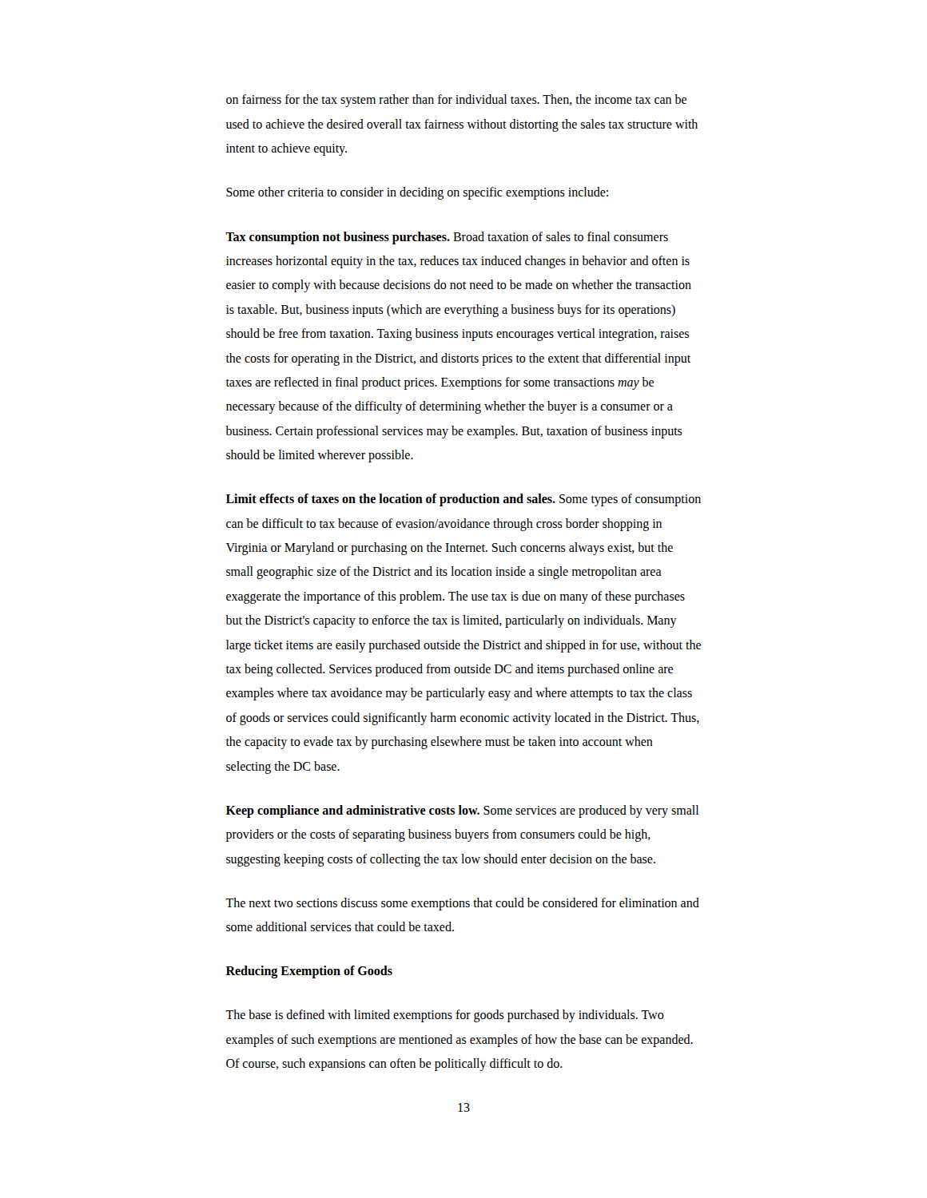on fairness for the tax system rather than for individual taxes. Then, the income tax can be used to achieve the desired overall tax fairness without distorting the sales tax structure with intent to achieve equity.
Some other criteria to consider in deciding on specific exemptions include:
Tax consumption not business purchases. Broad taxation of sales to final consumers increases horizontal equity in the tax, reduces tax induced changes in behavior and often is easier to comply with because decisions do not need to be made on whether the transaction is taxable. But, business inputs (which are everything a business buys for its operations) should be free from taxation. Taxing business inputs encourages vertical integration, raises the costs for operating in the District, and distorts prices to the extent that differential input taxes are reflected in final product prices. Exemptions for some transactions may be necessary because of the difficulty of determining whether the buyer is a consumer or a business. Certain professional services may be examples. But, taxation of business inputs should be limited wherever possible.
Limit effects of taxes on the location of production and sales. Some types of consumption can be difficult to tax because of evasion/avoidance through cross border shopping in Virginia or Maryland or purchasing on the Internet. Such concerns always exist, but the small geographic size of the District and its location inside a single metropolitan area exaggerate the importance of this problem. The use tax is due on many of these purchases but the District's capacity to enforce the tax is limited, particularly on individuals. Many large ticket items are easily purchased outside the District and shipped in for use, without the tax being collected. Services produced from outside DC and items purchased online are examples where tax avoidance may be particularly easy and where attempts to tax the class of goods or services could significantly harm economic activity located in the District. Thus, the capacity to evade tax by purchasing elsewhere must be taken into account when selecting the DC base.
Keep compliance and administrative costs low. Some services are produced by very small providers or the costs of separating business buyers from consumers could be high, suggesting keeping costs of collecting the tax low should enter decision on the base.
The next two sections discuss some exemptions that could be considered for elimination and some additional services that could be taxed.
Reducing Exemption of Goods
The base is defined with limited exemptions for goods purchased by individuals. Two examples of such exemptions are mentioned as examples of how the base can be expanded. Of course, such expansions can often be politically difficult to do.
13